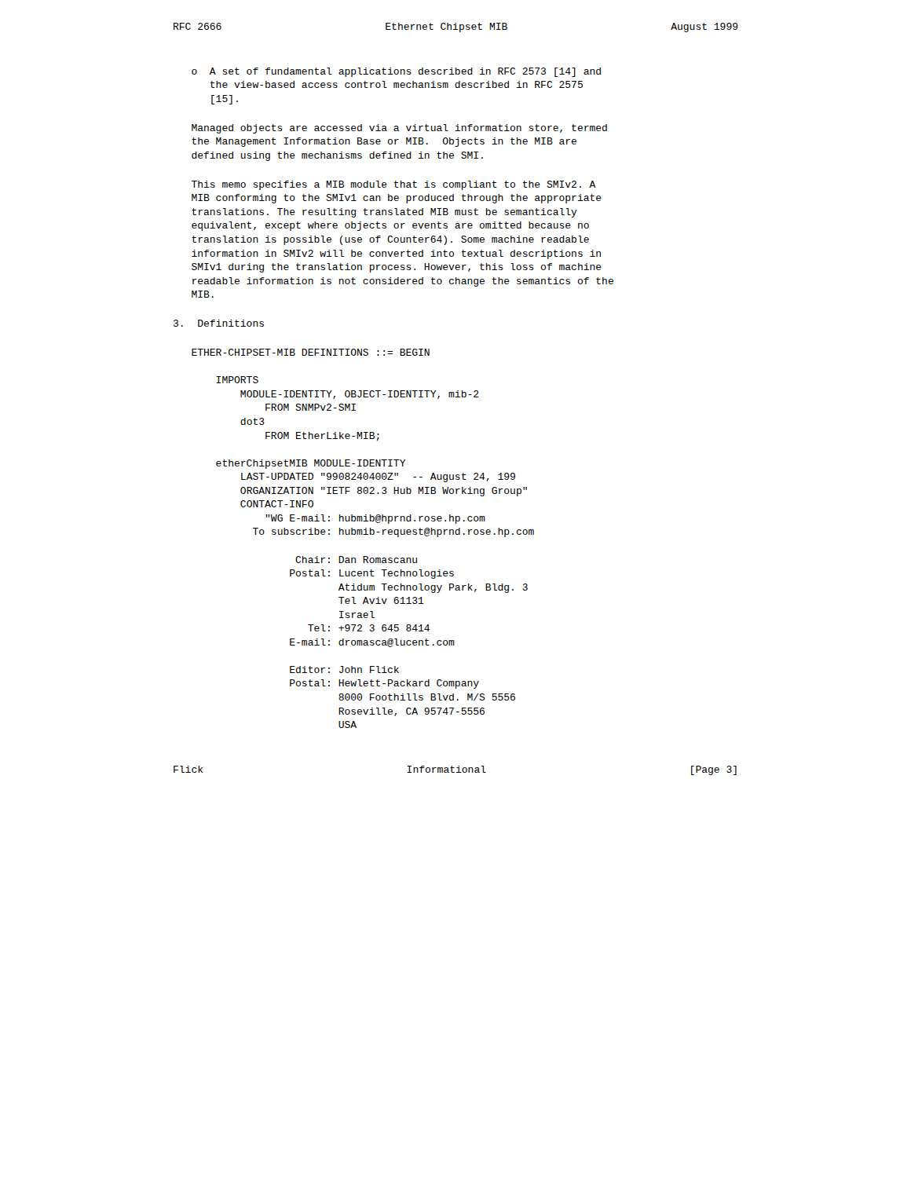RFC 2666 Ethernet Chipset MIB August 1999
   o  A set of fundamental applications described in RFC 2573 [14] and
      the view-based access control mechanism described in RFC 2575
      [15].
   Managed objects are accessed via a virtual information store, termed
   the Management Information Base or MIB.  Objects in the MIB are
   defined using the mechanisms defined in the SMI.
   This memo specifies a MIB module that is compliant to the SMIv2. A
   MIB conforming to the SMIv1 can be produced through the appropriate
   translations. The resulting translated MIB must be semantically
   equivalent, except where objects or events are omitted because no
   translation is possible (use of Counter64). Some machine readable
   information in SMIv2 will be converted into textual descriptions in
   SMIv1 during the translation process. However, this loss of machine
   readable information is not considered to change the semantics of the
   MIB.
3.  Definitions
   ETHER-CHIPSET-MIB DEFINITIONS ::= BEGIN

       IMPORTS
           MODULE-IDENTITY, OBJECT-IDENTITY, mib-2
               FROM SNMPv2-SMI
           dot3
               FROM EtherLike-MIB;

       etherChipsetMIB MODULE-IDENTITY
           LAST-UPDATED "9908240400Z"  -- August 24, 199
           ORGANIZATION "IETF 802.3 Hub MIB Working Group"
           CONTACT-INFO
               "WG E-mail: hubmib@hprnd.rose.hp.com
             To subscribe: hubmib-request@hprnd.rose.hp.com

                    Chair: Dan Romascanu
                   Postal: Lucent Technologies
                           Atidum Technology Park, Bldg. 3
                           Tel Aviv 61131
                           Israel
                      Tel: +972 3 645 8414
                   E-mail: dromasca@lucent.com

                   Editor: John Flick
                   Postal: Hewlett-Packard Company
                           8000 Foothills Blvd. M/S 5556
                           Roseville, CA 95747-5556
                           USA
Flick Informational [Page 3]